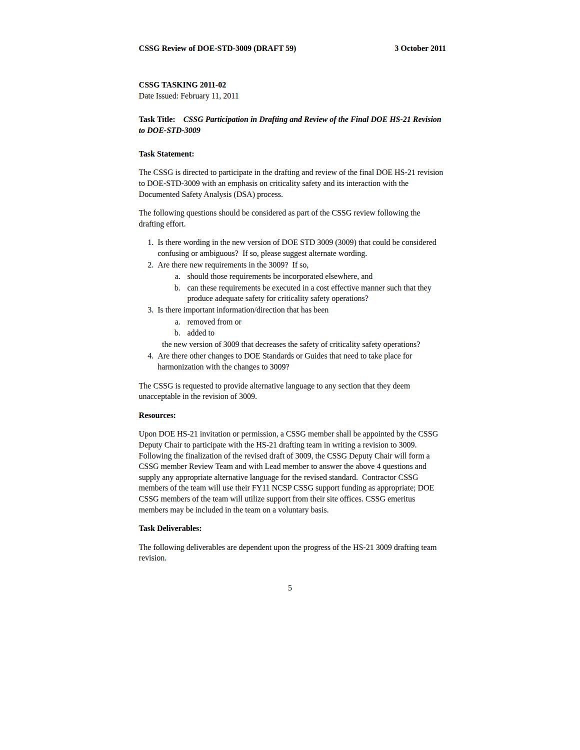CSSG Review of DOE-STD-3009 (DRAFT 59)
3 October 2011
CSSG TASKING 2011-02
Date Issued: February 11, 2011
Task Title: CSSG Participation in Drafting and Review of the Final DOE HS-21 Revision to DOE-STD-3009
Task Statement:
The CSSG is directed to participate in the drafting and review of the final DOE HS-21 revision to DOE-STD-3009 with an emphasis on criticality safety and its interaction with the Documented Safety Analysis (DSA) process.
The following questions should be considered as part of the CSSG review following the drafting effort.
Is there wording in the new version of DOE STD 3009 (3009) that could be considered confusing or ambiguous? If so, please suggest alternate wording.
Are there new requirements in the 3009? If so,
should those requirements be incorporated elsewhere, and
can these requirements be executed in a cost effective manner such that they produce adequate safety for criticality safety operations?
Is there important information/direction that has been
removed from or
added to
the new version of 3009 that decreases the safety of criticality safety operations?
Are there other changes to DOE Standards or Guides that need to take place for harmonization with the changes to 3009?
The CSSG is requested to provide alternative language to any section that they deem unacceptable in the revision of 3009.
Resources:
Upon DOE HS-21 invitation or permission, a CSSG member shall be appointed by the CSSG Deputy Chair to participate with the HS-21 drafting team in writing a revision to 3009. Following the finalization of the revised draft of 3009, the CSSG Deputy Chair will form a CSSG member Review Team and with Lead member to answer the above 4 questions and supply any appropriate alternative language for the revised standard. Contractor CSSG members of the team will use their FY11 NCSP CSSG support funding as appropriate; DOE CSSG members of the team will utilize support from their site offices. CSSG emeritus members may be included in the team on a voluntary basis.
Task Deliverables:
The following deliverables are dependent upon the progress of the HS-21 3009 drafting team revision.
5